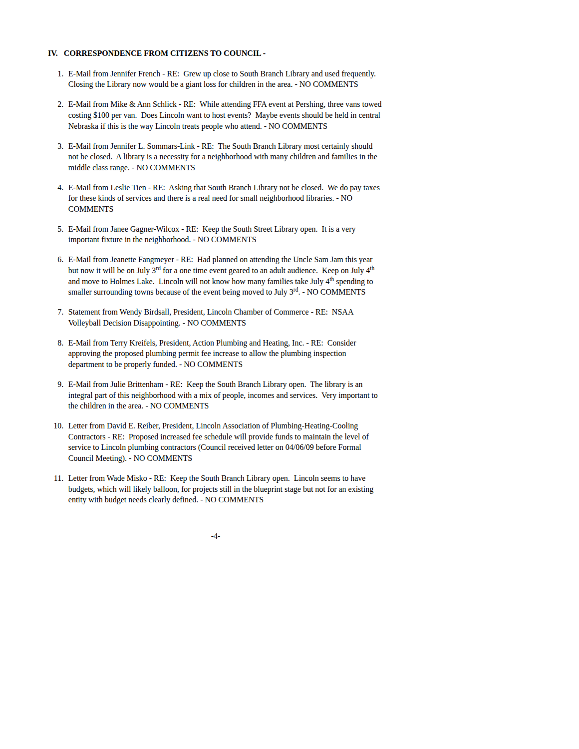IV. CORRESPONDENCE FROM CITIZENS TO COUNCIL -
E-Mail from Jennifer French - RE: Grew up close to South Branch Library and used frequently. Closing the Library now would be a giant loss for children in the area. - NO COMMENTS
E-Mail from Mike & Ann Schlick - RE: While attending FFA event at Pershing, three vans towed costing $100 per van. Does Lincoln want to host events? Maybe events should be held in central Nebraska if this is the way Lincoln treats people who attend. - NO COMMENTS
E-Mail from Jennifer L. Sommars-Link - RE: The South Branch Library most certainly should not be closed. A library is a necessity for a neighborhood with many children and families in the middle class range. - NO COMMENTS
E-Mail from Leslie Tien - RE: Asking that South Branch Library not be closed. We do pay taxes for these kinds of services and there is a real need for small neighborhood libraries. - NO COMMENTS
E-Mail from Janee Gagner-Wilcox - RE: Keep the South Street Library open. It is a very important fixture in the neighborhood. - NO COMMENTS
E-Mail from Jeanette Fangmeyer - RE: Had planned on attending the Uncle Sam Jam this year but now it will be on July 3rd for a one time event geared to an adult audience. Keep on July 4th and move to Holmes Lake. Lincoln will not know how many families take July 4th spending to smaller surrounding towns because of the event being moved to July 3rd. - NO COMMENTS
Statement from Wendy Birdsall, President, Lincoln Chamber of Commerce - RE: NSAA Volleyball Decision Disappointing. - NO COMMENTS
E-Mail from Terry Kreifels, President, Action Plumbing and Heating, Inc. - RE: Consider approving the proposed plumbing permit fee increase to allow the plumbing inspection department to be properly funded. - NO COMMENTS
E-Mail from Julie Brittenham - RE: Keep the South Branch Library open. The library is an integral part of this neighborhood with a mix of people, incomes and services. Very important to the children in the area. - NO COMMENTS
Letter from David E. Reiber, President, Lincoln Association of Plumbing-Heating-Cooling Contractors - RE: Proposed increased fee schedule will provide funds to maintain the level of service to Lincoln plumbing contractors (Council received letter on 04/06/09 before Formal Council Meeting). - NO COMMENTS
Letter from Wade Misko - RE: Keep the South Branch Library open. Lincoln seems to have budgets, which will likely balloon, for projects still in the blueprint stage but not for an existing entity with budget needs clearly defined. - NO COMMENTS
-4-